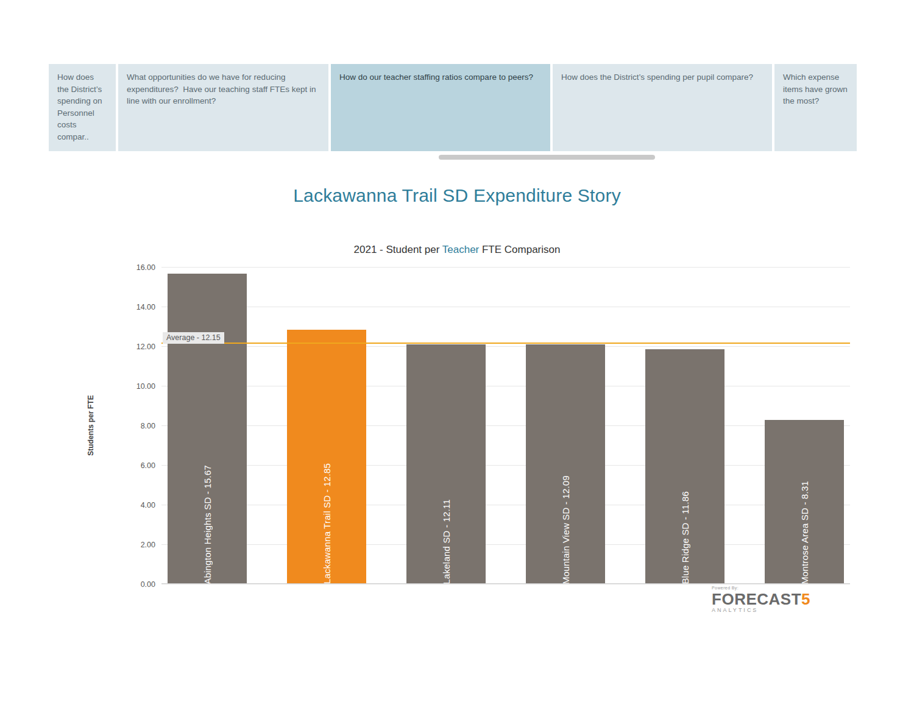How does the District’s spending on Personnel costs compar..
What opportunities do we have for reducing expenditures? Have our teaching staff FTEs kept in line with our enrollment?
How do our teacher staffing ratios compare to peers?
How does the District’s spending per pupil compare?
Which expense items have grown the most?
Lackawanna Trail SD Expenditure Story
2021 - Student per Teacher FTE Comparison
Students per FTE
16.00
14.00
12.00
10.00
8.00
6.00
4.00
2.00
0.00
Abington Heights SD - 15.67
Lackawanna Trail SD - 12.85
Lakeland SD - 12.11
Mountain View SD - 12.09
Blue Ridge SD - 11.86
Montrose Area SD - 8.31
Average - 12.15
Powered By:
FORECAST5
ANALYTICS